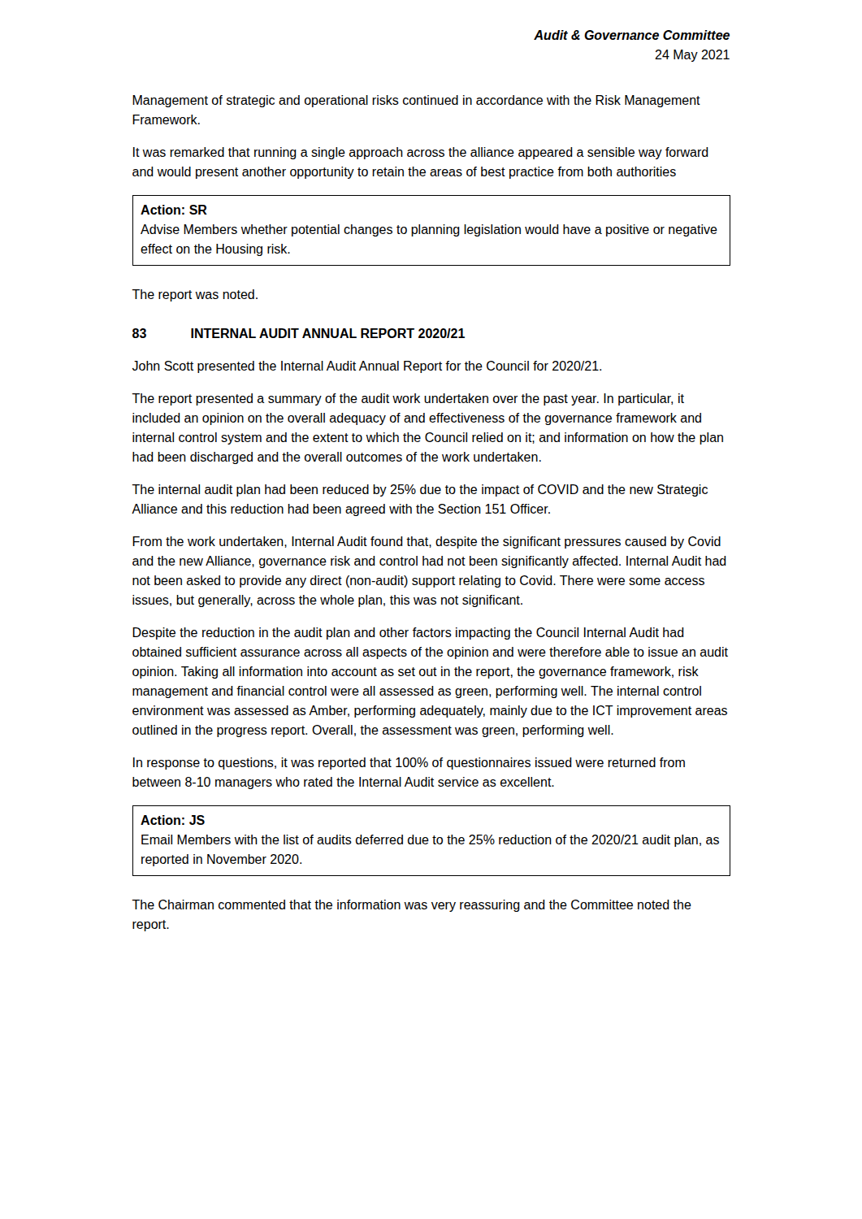Audit & Governance Committee
24 May 2021
Management of strategic and operational risks continued in accordance with the Risk Management Framework.
It was remarked that running a single approach across the alliance appeared a sensible way forward and would present another opportunity to retain the areas of best practice from both authorities
Action: SR
Advise Members whether potential changes to planning legislation would have a positive or negative effect on the Housing risk.
The report was noted.
83 INTERNAL AUDIT ANNUAL REPORT 2020/21
John Scott presented the Internal Audit Annual Report for the Council for 2020/21.
The report presented a summary of the audit work undertaken over the past year. In particular, it included an opinion on the overall adequacy of and effectiveness of the governance framework and internal control system and the extent to which the Council relied on it; and information on how the plan had been discharged and the overall outcomes of the work undertaken.
The internal audit plan had been reduced by 25% due to the impact of COVID and the new Strategic Alliance and this reduction had been agreed with the Section 151 Officer.
From the work undertaken, Internal Audit found that, despite the significant pressures caused by Covid and the new Alliance, governance risk and control had not been significantly affected. Internal Audit had not been asked to provide any direct (non-audit) support relating to Covid. There were some access issues, but generally, across the whole plan, this was not significant.
Despite the reduction in the audit plan and other factors impacting the Council Internal Audit had obtained sufficient assurance across all aspects of the opinion and were therefore able to issue an audit opinion. Taking all information into account as set out in the report, the governance framework, risk management and financial control were all assessed as green, performing well. The internal control environment was assessed as Amber, performing adequately, mainly due to the ICT improvement areas outlined in the progress report. Overall, the assessment was green, performing well.
In response to questions, it was reported that 100% of questionnaires issued were returned from between 8-10 managers who rated the Internal Audit service as excellent.
Action: JS
Email Members with the list of audits deferred due to the 25% reduction of the 2020/21 audit plan, as reported in November 2020.
The Chairman commented that the information was very reassuring and the Committee noted the report.